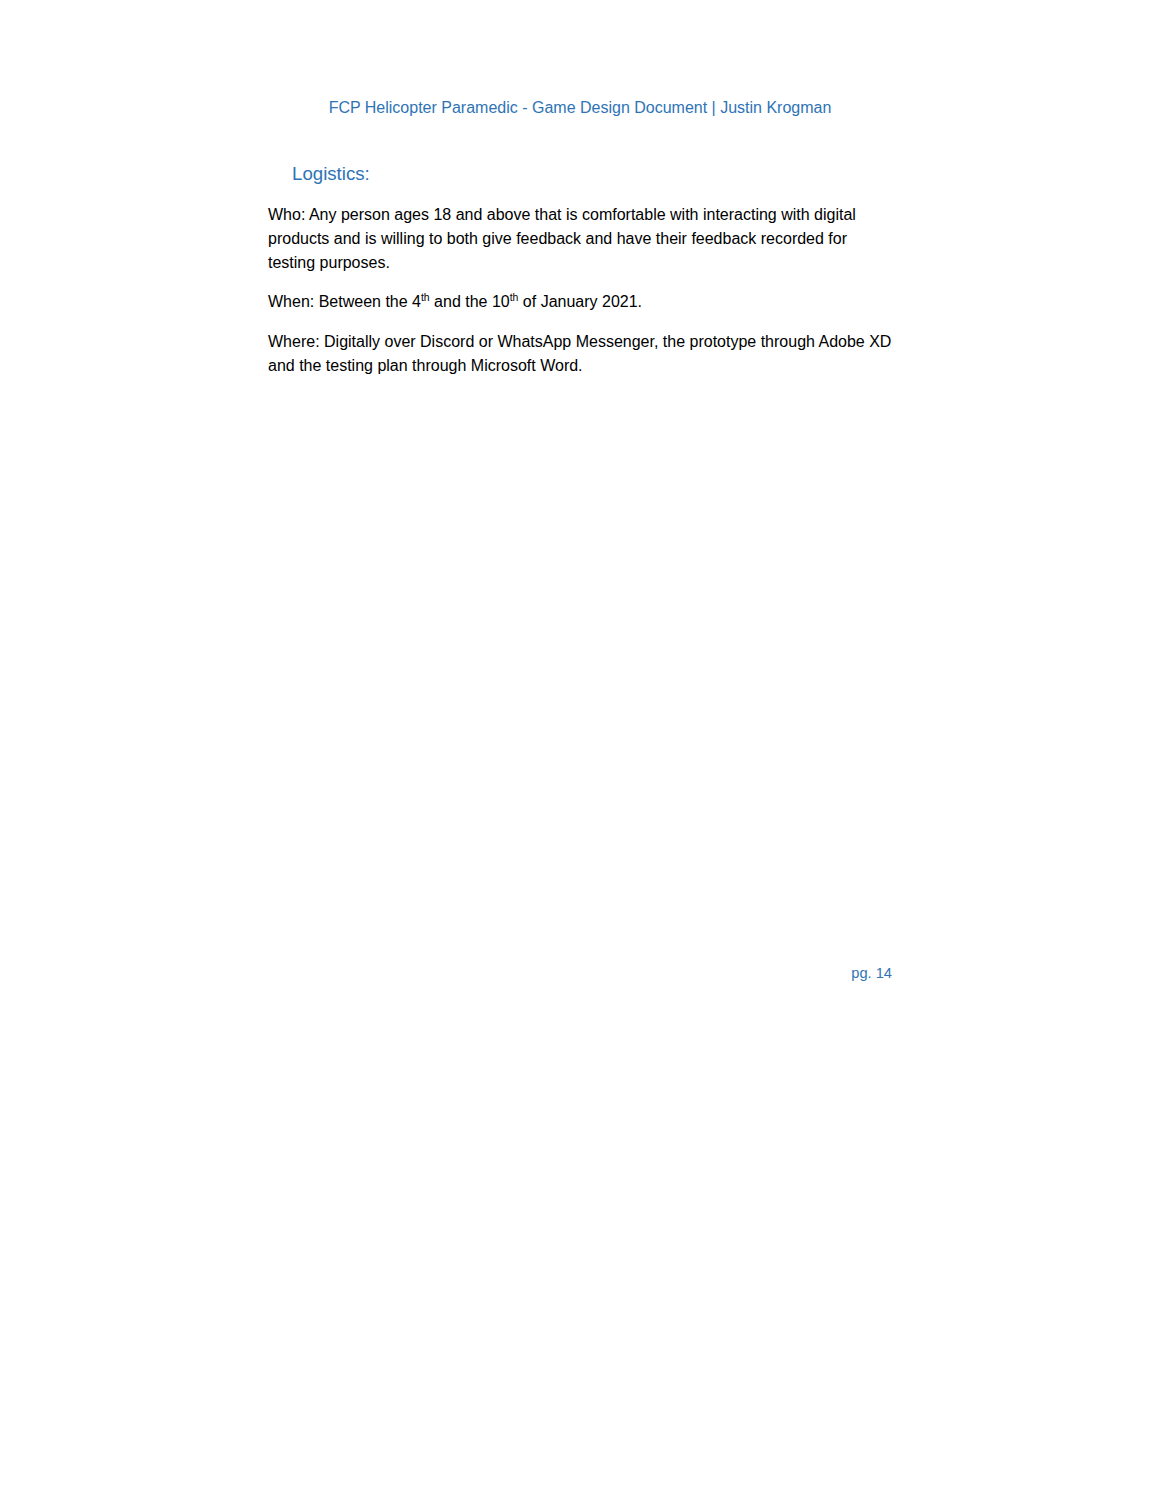FCP Helicopter Paramedic - Game Design Document | Justin Krogman
Logistics:
Who: Any person ages 18 and above that is comfortable with interacting with digital products and is willing to both give feedback and have their feedback recorded for testing purposes.
When: Between the 4th and the 10th of January 2021.
Where: Digitally over Discord or WhatsApp Messenger, the prototype through Adobe XD and the testing plan through Microsoft Word.
pg. 14